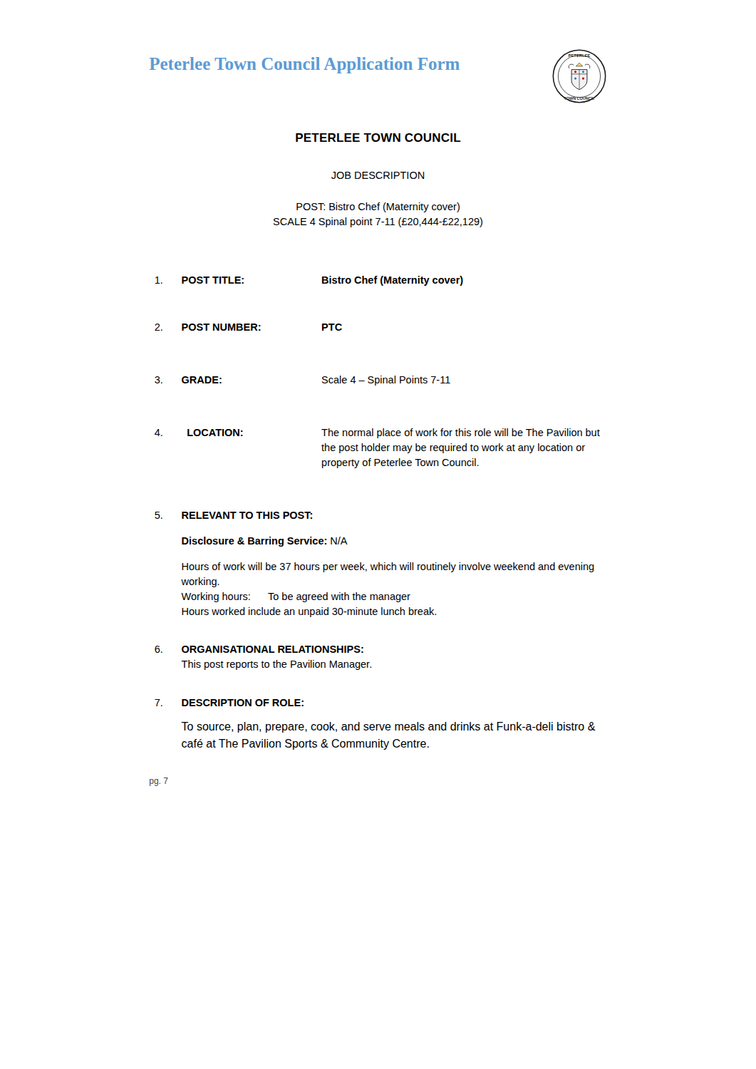Peterlee Town Council Application Form
PETERLEE TOWN COUNCIL
PETERLEE TOWN COUNCIL
JOB DESCRIPTION
POST: Bistro Chef (Maternity cover)
SCALE 4 Spinal point 7-11 (£20,444-£22,129)
POST TITLE: Bistro Chef (Maternity cover)
POST NUMBER: PTC
GRADE: Scale 4 – Spinal Points 7-11
LOCATION: The normal place of work for this role will be The Pavilion but the post holder may be required to work at any location or property of Peterlee Town Council.
RELEVANT TO THIS POST:
Disclosure & Barring Service: N/A
Hours of work will be 37 hours per week, which will routinely involve weekend and evening working.
Working hours: To be agreed with the manager
Hours worked include an unpaid 30-minute lunch break.
ORGANISATIONAL RELATIONSHIPS:
This post reports to the Pavilion Manager.
DESCRIPTION OF ROLE:
To source, plan, prepare, cook, and serve meals and drinks at Funk-a-deli bistro & café at The Pavilion Sports & Community Centre.
pg. 7